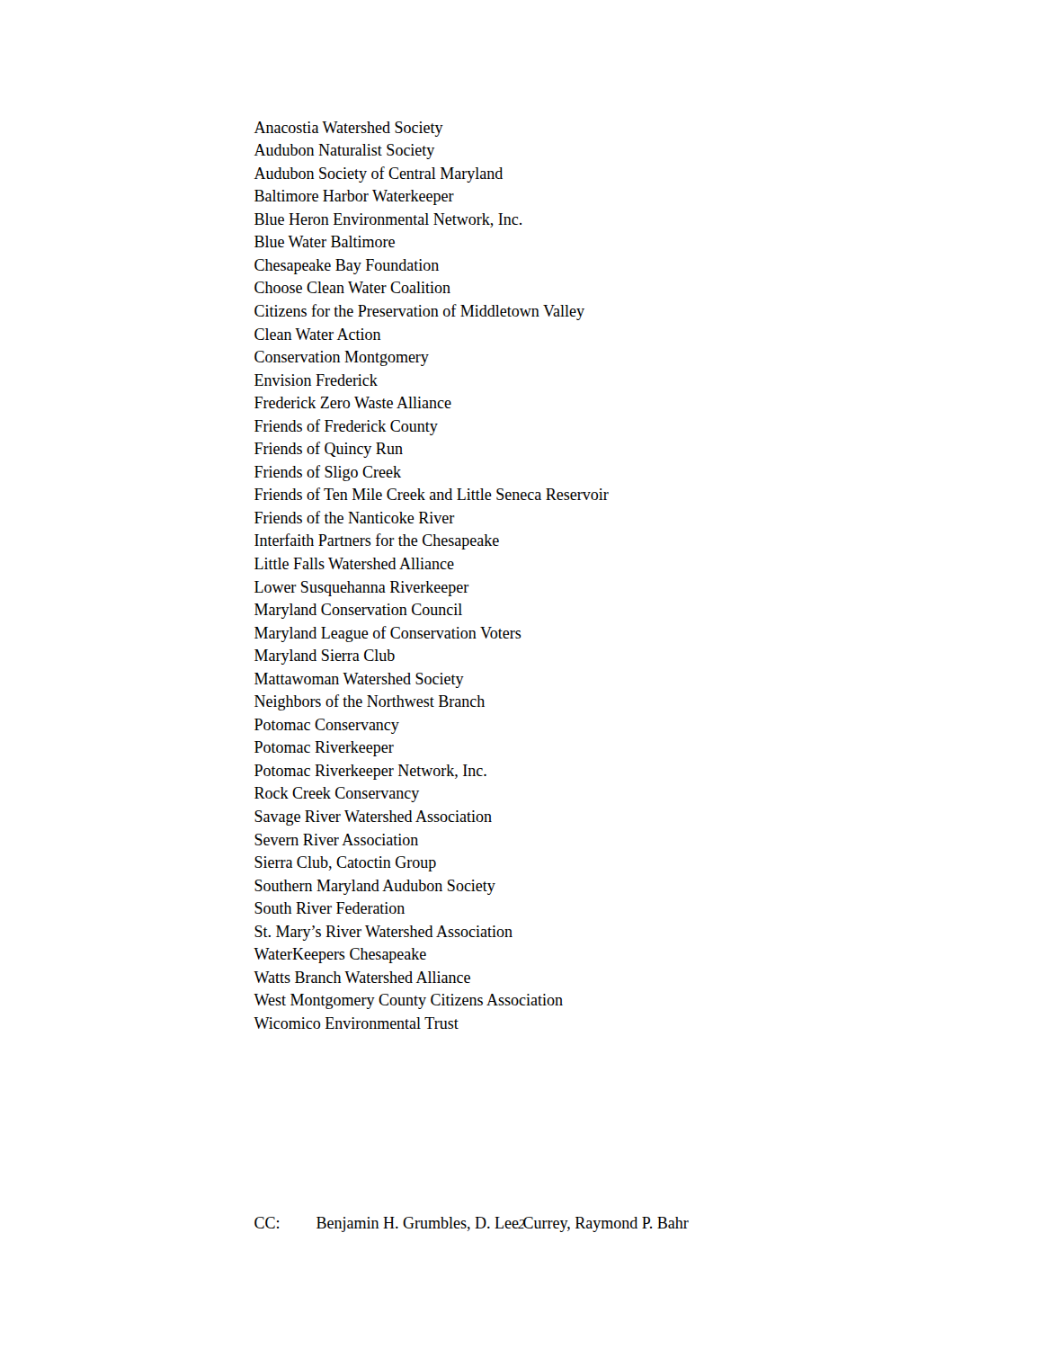Anacostia Watershed Society
Audubon Naturalist Society
Audubon Society of Central Maryland
Baltimore Harbor Waterkeeper
Blue Heron Environmental Network, Inc.
Blue Water Baltimore
Chesapeake Bay Foundation
Choose Clean Water Coalition
Citizens for the Preservation of Middletown Valley
Clean Water Action
Conservation Montgomery
Envision Frederick
Frederick Zero Waste Alliance
Friends of Frederick County
Friends of Quincy Run
Friends of Sligo Creek
Friends of Ten Mile Creek and Little Seneca Reservoir
Friends of the Nanticoke River
Interfaith Partners for the Chesapeake
Little Falls Watershed Alliance
Lower Susquehanna Riverkeeper
Maryland Conservation Council
Maryland League of Conservation Voters
Maryland Sierra Club
Mattawoman Watershed Society
Neighbors of the Northwest Branch
Potomac Conservancy
Potomac Riverkeeper
Potomac Riverkeeper Network, Inc.
Rock Creek Conservancy
Savage River Watershed Association
Severn River Association
Sierra Club, Catoctin Group
Southern Maryland Audubon Society
South River Federation
St. Mary’s River Watershed Association
WaterKeepers Chesapeake
Watts Branch Watershed Alliance
West Montgomery County Citizens Association
Wicomico Environmental Trust
CC:
Benjamin H. Grumbles, D. Lee Currey, Raymond P. Bahr
2